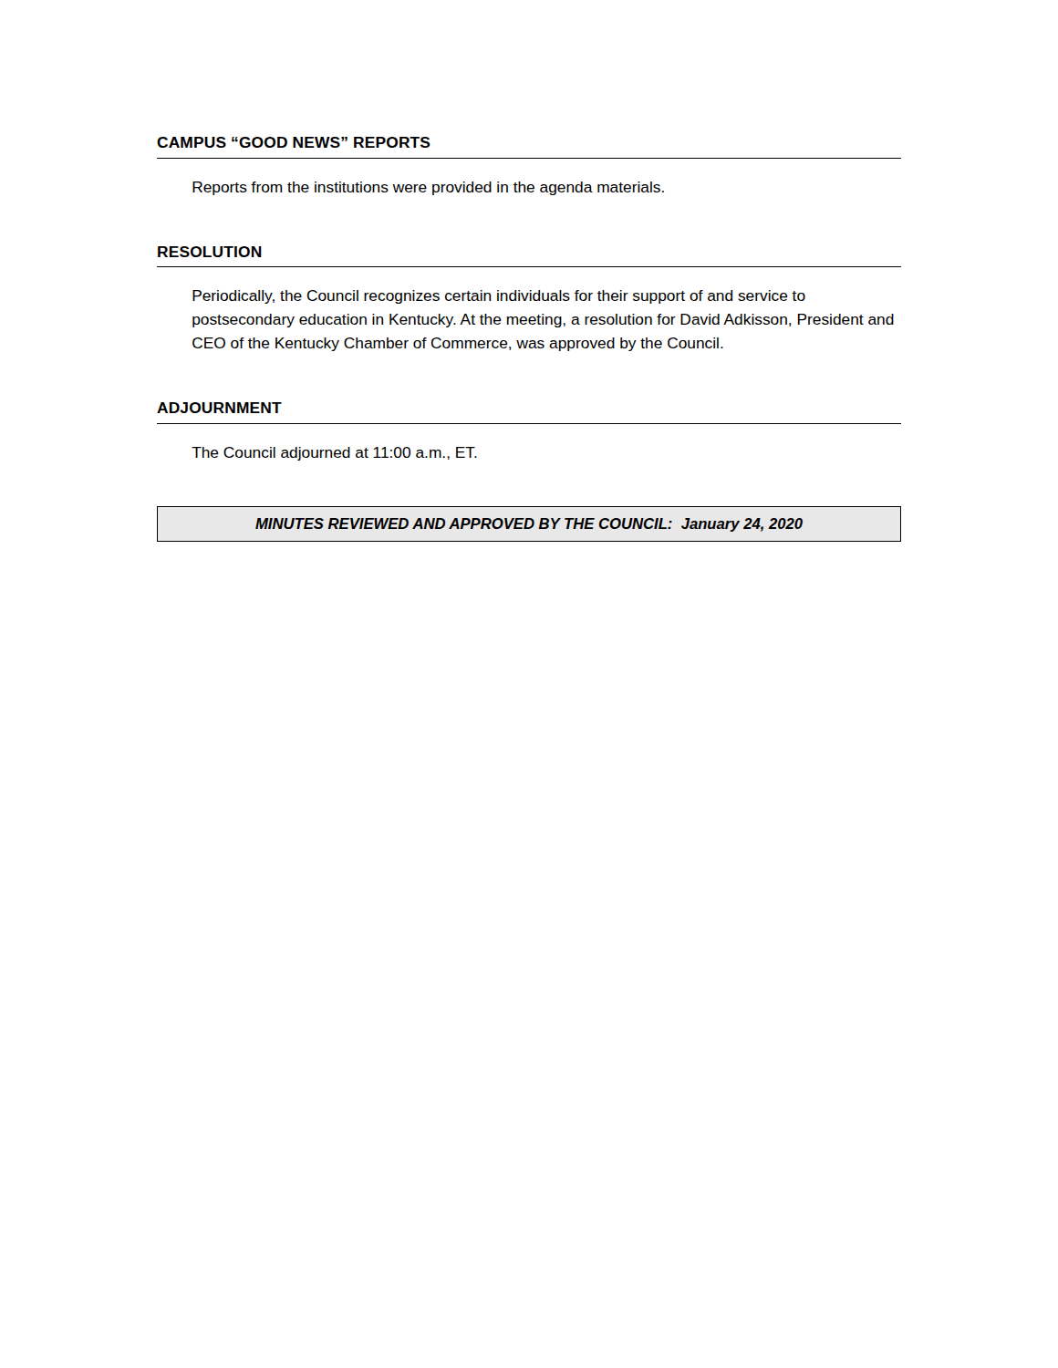CAMPUS “GOOD NEWS” REPORTS
Reports from the institutions were provided in the agenda materials.
RESOLUTION
Periodically, the Council recognizes certain individuals for their support of and service to postsecondary education in Kentucky. At the meeting, a resolution for David Adkisson, President and CEO of the Kentucky Chamber of Commerce, was approved by the Council.
ADJOURNMENT
The Council adjourned at 11:00 a.m., ET.
MINUTES REVIEWED AND APPROVED BY THE COUNCIL: January 24, 2020